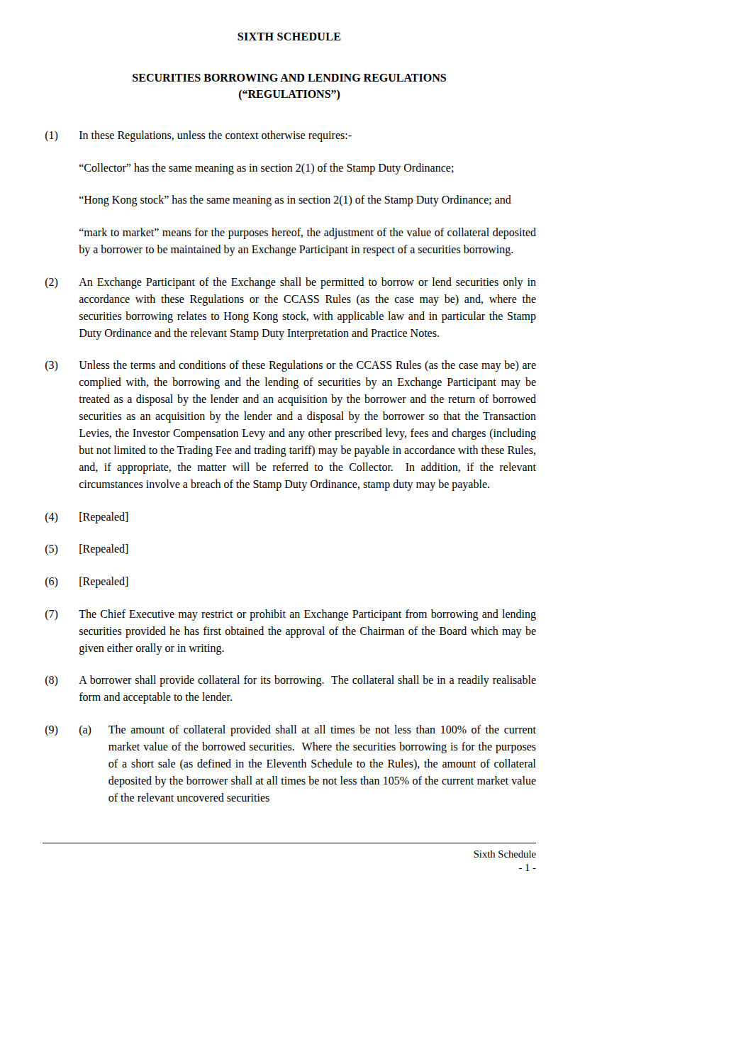SIXTH SCHEDULE
SECURITIES BORROWING AND LENDING REGULATIONS
(“REGULATIONS”)
(1)
In these Regulations, unless the context otherwise requires:-
“Collector” has the same meaning as in section 2(1) of the Stamp Duty Ordinance;
“Hong Kong stock” has the same meaning as in section 2(1) of the Stamp Duty Ordinance; and
“mark to market” means for the purposes hereof, the adjustment of the value of collateral deposited by a borrower to be maintained by an Exchange Participant in respect of a securities borrowing.
(2)
An Exchange Participant of the Exchange shall be permitted to borrow or lend securities only in accordance with these Regulations or the CCASS Rules (as the case may be) and, where the securities borrowing relates to Hong Kong stock, with applicable law and in particular the Stamp Duty Ordinance and the relevant Stamp Duty Interpretation and Practice Notes.
(3)
Unless the terms and conditions of these Regulations or the CCASS Rules (as the case may be) are complied with, the borrowing and the lending of securities by an Exchange Participant may be treated as a disposal by the lender and an acquisition by the borrower and the return of borrowed securities as an acquisition by the lender and a disposal by the borrower so that the Transaction Levies, the Investor Compensation Levy and any other prescribed levy, fees and charges (including but not limited to the Trading Fee and trading tariff) may be payable in accordance with these Rules, and, if appropriate, the matter will be referred to the Collector. In addition, if the relevant circumstances involve a breach of the Stamp Duty Ordinance, stamp duty may be payable.
(4)
[Repealed]
(5)
[Repealed]
(6)
[Repealed]
(7)
The Chief Executive may restrict or prohibit an Exchange Participant from borrowing and lending securities provided he has first obtained the approval of the Chairman of the Board which may be given either orally or in writing.
(8)
A borrower shall provide collateral for its borrowing. The collateral shall be in a readily realisable form and acceptable to the lender.
(9)
(a)
The amount of collateral provided shall at all times be not less than 100% of the current market value of the borrowed securities. Where the securities borrowing is for the purposes of a short sale (as defined in the Eleventh Schedule to the Rules), the amount of collateral deposited by the borrower shall at all times be not less than 105% of the current market value of the relevant uncovered securities
Sixth Schedule
- 1 -